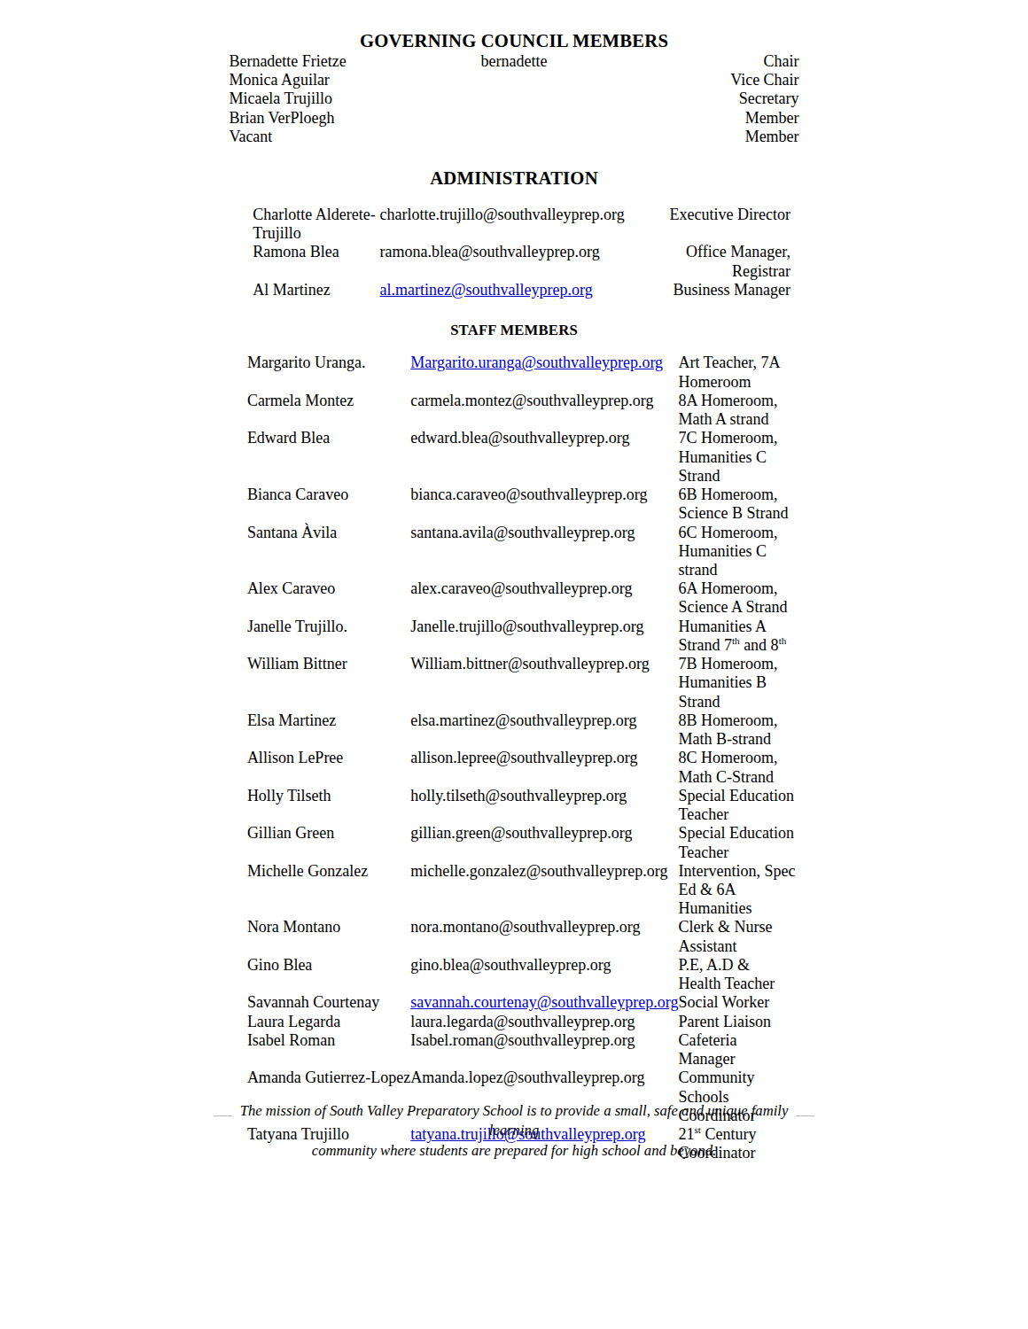GOVERNING COUNCIL MEMBERS
| Bernadette Frietze | bernadette | Chair |
| Monica Aguilar | | Vice Chair |
| Micaela Trujillo | | Secretary |
| Brian VerPloegh | | Member |
| Vacant | | Member |
ADMINISTRATION
| Charlotte Alderete-Trujillo | charlotte.trujillo@southvalleyprep.org | Executive Director |
| Ramona Blea | ramona.blea@southvalleyprep.org | Office Manager, Registrar |
| Al Martinez | al.martinez@southvalleyprep.org | Business Manager |
STAFF MEMBERS
| Margarito Uranga. | Margarito.uranga@southvalleyprep.org | Art Teacher, 7A Homeroom |
| Carmela Montez | carmela.montez@southvalleyprep.org | 8A Homeroom, Math A strand |
| Edward Blea | edward.blea@southvalleyprep.org | 7C Homeroom, Humanities C Strand |
| Bianca Caraveo | bianca.caraveo@southvalleyprep.org | 6B Homeroom, Science B Strand |
| Santana Àvila | santana.avila@southvalleyprep.org | 6C Homeroom, Humanities C strand |
| Alex Caraveo | alex.caraveo@southvalleyprep.org | 6A Homeroom, Science A Strand |
| Janelle Trujillo. | Janelle.trujillo@southvalleyprep.org | Humanities A Strand 7 th and 8 th |
| William Bittner | William.bittner@southvalleyprep.org | 7B Homeroom, Humanities B Strand |
| Elsa Martinez | elsa.martinez@southvalleyprep.org | 8B Homeroom, Math B-strand |
| Allison LePree | allison.lepree@southvalleyprep.org | 8C Homeroom, Math C-Strand |
| Holly Tilseth | holly.tilseth@southvalleyprep.org | Special Education Teacher |
| Gillian Green | gillian.green@southvalleyprep.org | Special Education Teacher |
| Michelle Gonzalez | michelle.gonzalez@southvalleyprep.org | Intervention, Spec Ed & 6A Humanities |
| Nora Montano | nora.montano@southvalleyprep.org | Clerk & Nurse Assistant |
| Gino Blea | gino.blea@southvalleyprep.org | P.E, A.D & Health Teacher |
| Savannah Courtenay | savannah.courtenay@southvalleyprep.org | Social Worker |
| Laura Legarda | laura.legarda@southvalleyprep.org | Parent Liaison |
| Isabel Roman | Isabel.roman@southvalleyprep.org | Cafeteria Manager |
| Amanda Gutierrez-Lopez | Amanda.lopez@southvalleyprep.org | Community Schools Coordinator |
| Tatyana Trujillo | tatyana.trujillo@southvalleyprep.org | 21 st Century Coordinator |
The mission of South Valley Preparatory School is to provide a small, safe and unique family learning
community where students are prepared for high school and beyond.